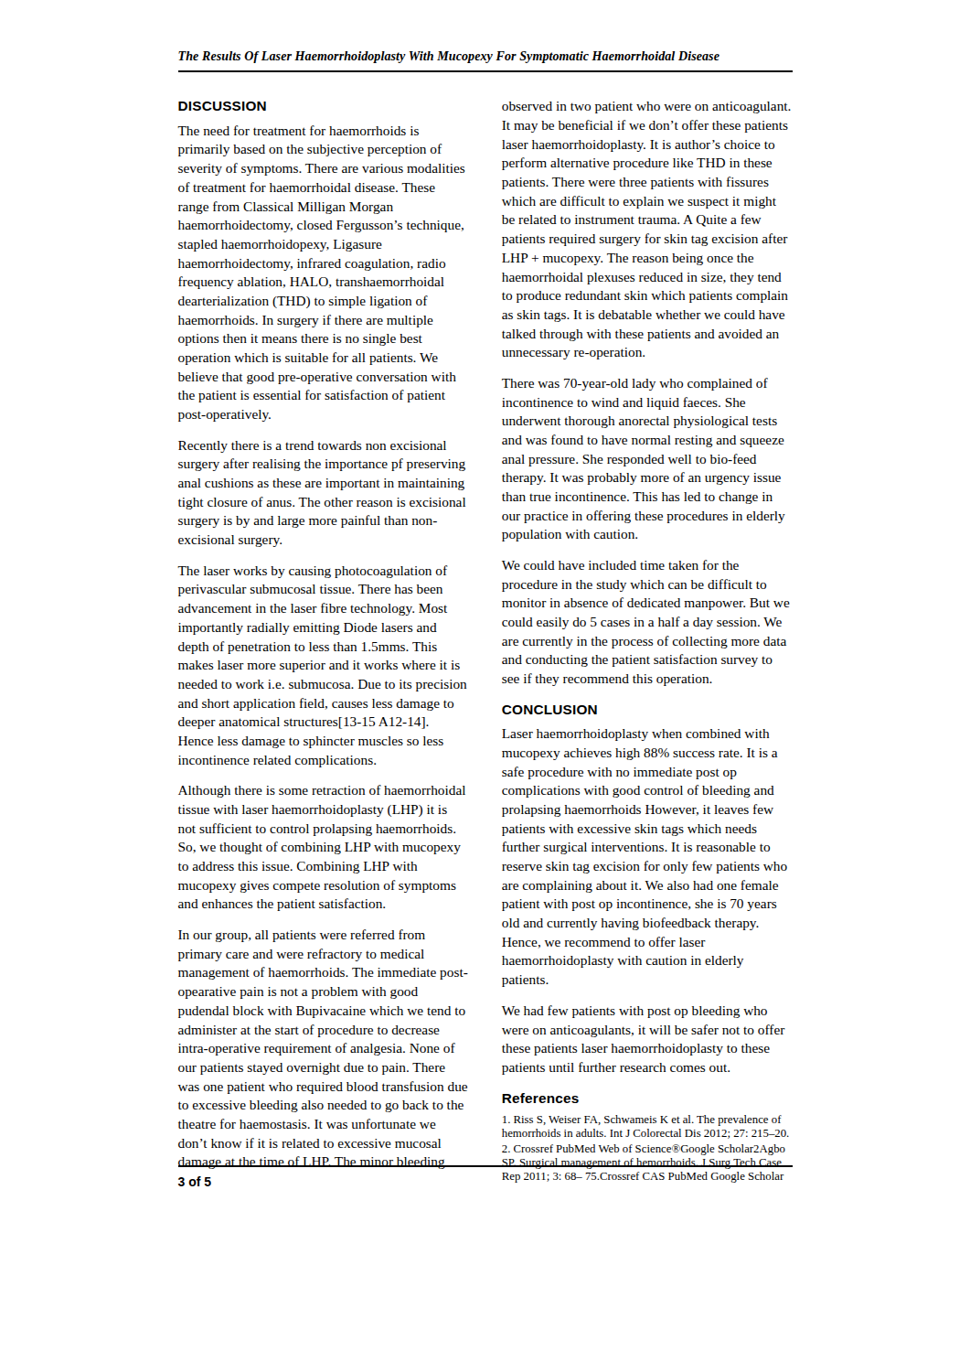The Results Of Laser Haemorrhoidoplasty With Mucopexy For Symptomatic Haemorrhoidal Disease
DISCUSSION
The need for treatment for haemorrhoids is primarily based on the subjective perception of severity of symptoms. There are various modalities of treatment for haemorrhoidal disease. These range from Classical Milligan Morgan haemorrhoidectomy, closed Fergusson’s technique, stapled haemorrhoidopexy, Ligasure haemorrhoidectomy, infrared coagulation, radio frequency ablation, HALO, transhaemorrhoidal dearterialization (THD) to simple ligation of haemorrhoids. In surgery if there are multiple options then it means there is no single best operation which is suitable for all patients. We believe that good pre-operative conversation with the patient is essential for satisfaction of patient post-operatively.
Recently there is a trend towards non excisional surgery after realising the importance pf preserving anal cushions as these are important in maintaining tight closure of anus. The other reason is excisional surgery is by and large more painful than non-excisional surgery.
The laser works by causing photocoagulation of perivascular submucosal tissue. There has been advancement in the laser fibre technology. Most importantly radially emitting Diode lasers and depth of penetration to less than 1.5mms. This makes laser more superior and it works where it is needed to work i.e. submucosa. Due to its precision and short application field, causes less damage to deeper anatomical structures[13-15 A12-14]. Hence less damage to sphincter muscles so less incontinence related complications.
Although there is some retraction of haemorrhoidal tissue with laser haemorrhoidoplasty (LHP) it is not sufficient to control prolapsing haemorrhoids. So, we thought of combining LHP with mucopexy to address this issue. Combining LHP with mucopexy gives compete resolution of symptoms and enhances the patient satisfaction.
In our group, all patients were referred from primary care and were refractory to medical management of haemorrhoids. The immediate post-opearative pain is not a problem with good pudendal block with Bupivacaine which we tend to administer at the start of procedure to decrease intra-operative requirement of analgesia. None of our patients stayed overnight due to pain. There was one patient who required blood transfusion due to excessive bleeding also needed to go back to the theatre for haemostasis. It was unfortunate we don’t know if it is related to excessive mucosal damage at the time of LHP. The minor bleeding observed in two patient who were on anticoagulant. It may be beneficial if we don’t offer these patients laser haemorrhoidoplasty. It is author’s choice to perform alternative procedure like THD in these patients. There were three patients with fissures which are difficult to explain we suspect it might be related to instrument trauma. A Quite a few patients required surgery for skin tag excision after LHP + mucopexy. The reason being once the haemorrhoidal plexuses reduced in size, they tend to produce redundant skin which patients complain as skin tags. It is debatable whether we could have talked through with these patients and avoided an unnecessary re-operation.
There was 70-year-old lady who complained of incontinence to wind and liquid faeces. She underwent thorough anorectal physiological tests and was found to have normal resting and squeeze anal pressure. She responded well to bio-feed therapy. It was probably more of an urgency issue than true incontinence. This has led to change in our practice in offering these procedures in elderly population with caution.
We could have included time taken for the procedure in the study which can be difficult to monitor in absence of dedicated manpower. But we could easily do 5 cases in a half a day session. We are currently in the process of collecting more data and conducting the patient satisfaction survey to see if they recommend this operation.
CONCLUSION
Laser haemorrhoidoplasty when combined with mucopexy achieves high 88% success rate. It is a safe procedure with no immediate post op complications with good control of bleeding and prolapsing haemorrhoids However, it leaves few patients with excessive skin tags which needs further surgical interventions. It is reasonable to reserve skin tag excision for only few patients who are complaining about it. We also had one female patient with post op incontinence, she is 70 years old and currently having biofeedback therapy. Hence, we recommend to offer laser haemorrhoidoplasty with caution in elderly patients.
We had few patients with post op bleeding who were on anticoagulants, it will be safer not to offer these patients laser haemorrhoidoplasty to these patients until further research comes out.
References
1. Riss S, Weiser FA, Schwameis K et al. The prevalence of hemorrhoids in adults. Int J Colorectal Dis 2012; 27: 215–20.
2. Crossref PubMed Web of Science®Google Scholar2Agbo SP. Surgical management of hemorrhoids. J Surg Tech Case Rep 2011; 3: 68– 75.Crossref CAS PubMed Google Scholar
3 of 5